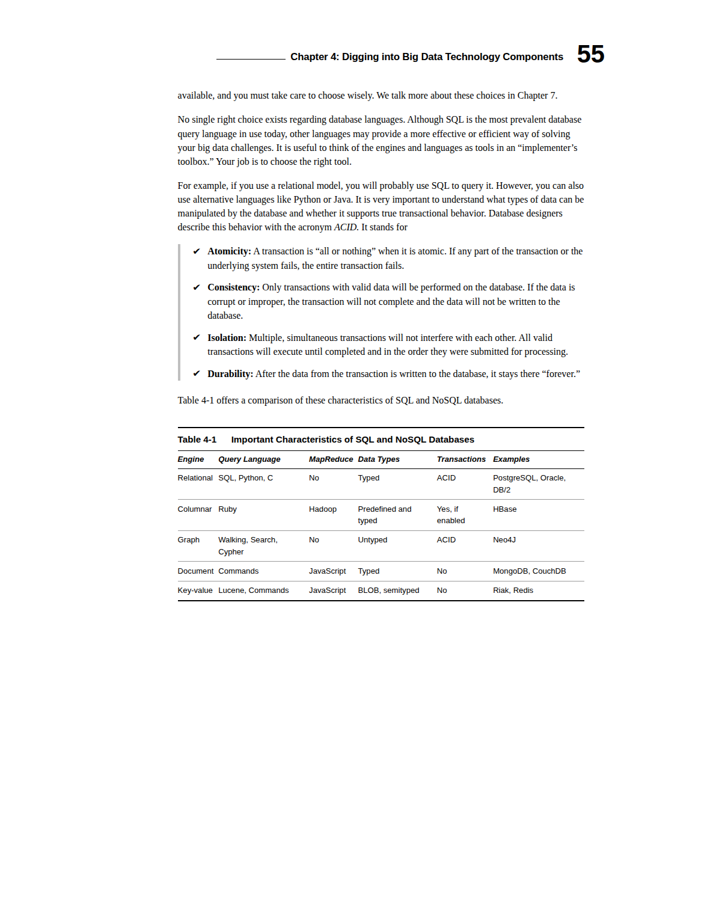Chapter 4: Digging into Big Data Technology Components
55
available, and you must take care to choose wisely. We talk more about these choices in Chapter 7.
No single right choice exists regarding database languages. Although SQL is the most prevalent database query language in use today, other languages may provide a more effective or efficient way of solving your big data challenges. It is useful to think of the engines and languages as tools in an “implementer’s toolbox.” Your job is to choose the right tool.
For example, if you use a relational model, you will probably use SQL to query it. However, you can also use alternative languages like Python or Java. It is very important to understand what types of data can be manipulated by the database and whether it supports true transactional behavior. Database designers describe this behavior with the acronym ACID. It stands for
Atomicity: A transaction is “all or nothing” when it is atomic. If any part of the transaction or the underlying system fails, the entire transaction fails.
Consistency: Only transactions with valid data will be performed on the database. If the data is corrupt or improper, the transaction will not complete and the data will not be written to the database.
Isolation: Multiple, simultaneous transactions will not interfere with each other. All valid transactions will execute until completed and in the order they were submitted for processing.
Durability: After the data from the transaction is written to the database, it stays there “forever.”
Table 4-1 offers a comparison of these characteristics of SQL and NoSQL databases.
Table 4-1 Important Characteristics of SQL and NoSQL Databases
| Engine | Query Language | MapReduce | Data Types | Transactions | Examples |
| --- | --- | --- | --- | --- | --- |
| Relational | SQL, Python, C | No | Typed | ACID | PostgreSQL, Oracle, DB/2 |
| Columnar | Ruby | Hadoop | Predefined and typed | Yes, if enabled | HBase |
| Graph | Walking, Search, Cypher | No | Untyped | ACID | Neo4J |
| Document | Commands | JavaScript | Typed | No | MongoDB, CouchDB |
| Key-value | Lucene, Commands | JavaScript | BLOB, semityped | No | Riak, Redis |